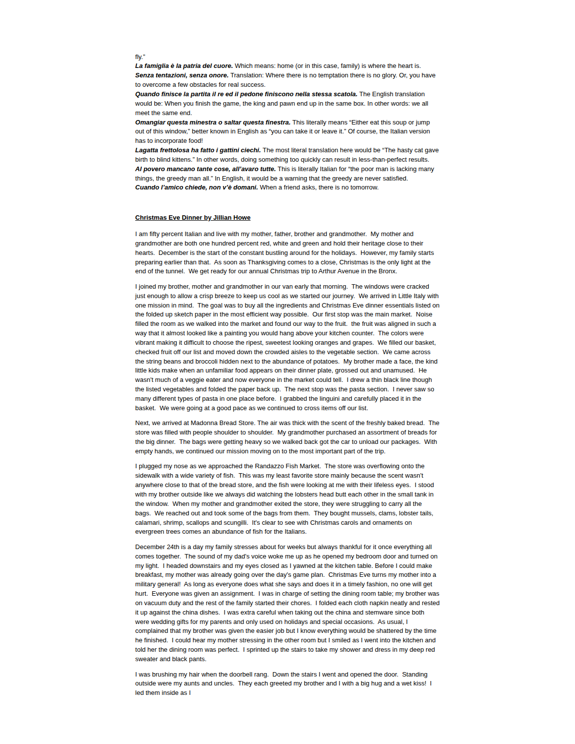fly.”
La famiglia è la patria del cuore. Which means: home (or in this case, family) is where the heart is.
Senza tentazioni, senza onore. Translation: Where there is no temptation there is no glory. Or, you have to overcome a few obstacles for real success.
Quando finisce la partita il re ed il pedone finiscono nella stessa scatola. The English translation would be: When you finish the game, the king and pawn end up in the same box. In other words: we all meet the same end.
Omangiar questa minestra o saltar questa finestra. This literally means “Either eat this soup or jump out of this window,” better known in English as “you can take it or leave it.” Of course, the Italian version has to incorporate food!
Lagatta frettolosa ha fatto i gattini ciechi. The most literal translation here would be “The hasty cat gave birth to blind kittens.” In other words, doing something too quickly can result in less-than-perfect results.
Al povero mancano tante cose, all’avaro tutte. This is literally Italian for “the poor man is lacking many things, the greedy man all.” In English, it would be a warning that the greedy are never satisfied.
Cuando l’amico chiede, non v’è domani. When a friend asks, there is no tomorrow.
Christmas Eve Dinner by Jillian Howe
I am fifty percent Italian and live with my mother, father, brother and grandmother. My mother and grandmother are both one hundred percent red, white and green and hold their heritage close to their hearts. December is the start of the constant bustling around for the holidays. However, my family starts preparing earlier than that. As soon as Thanksgiving comes to a close, Christmas is the only light at the end of the tunnel. We get ready for our annual Christmas trip to Arthur Avenue in the Bronx.
I joined my brother, mother and grandmother in our van early that morning. The windows were cracked just enough to allow a crisp breeze to keep us cool as we started our journey. We arrived in Little Italy with one mission in mind. The goal was to buy all the ingredients and Christmas Eve dinner essentials listed on the folded up sketch paper in the most efficient way possible. Our first stop was the main market. Noise filled the room as we walked into the market and found our way to the fruit. the fruit was aligned in such a way that it almost looked like a painting you would hang above your kitchen counter. The colors were vibrant making it difficult to choose the ripest, sweetest looking oranges and grapes. We filled our basket, checked fruit off our list and moved down the crowded aisles to the vegetable section. We came across the string beans and broccoli hidden next to the abundance of potatoes. My brother made a face, the kind little kids make when an unfamiliar food appears on their dinner plate, grossed out and unamused. He wasn't much of a veggie eater and now everyone in the market could tell. I drew a thin black line though the listed vegetables and folded the paper back up. The next stop was the pasta section. I never saw so many different types of pasta in one place before. I grabbed the linguini and carefully placed it in the basket. We were going at a good pace as we continued to cross items off our list.
Next, we arrived at Madonna Bread Store. The air was thick with the scent of the freshly baked bread. The store was filled with people shoulder to shoulder. My grandmother purchased an assortment of breads for the big dinner. The bags were getting heavy so we walked back got the car to unload our packages. With empty hands, we continued our mission moving on to the most important part of the trip.
I plugged my nose as we approached the Randazzo Fish Market. The store was overflowing onto the sidewalk with a wide variety of fish. This was my least favorite store mainly because the scent wasn't anywhere close to that of the bread store, and the fish were looking at me with their lifeless eyes. I stood with my brother outside like we always did watching the lobsters head butt each other in the small tank in the window. When my mother and grandmother exited the store, they were struggling to carry all the bags. We reached out and took some of the bags from them. They bought mussels, clams, lobster tails, calamari, shrimp, scallops and scungilli. It's clear to see with Christmas carols and ornaments on evergreen trees comes an abundance of fish for the Italians.
December 24th is a day my family stresses about for weeks but always thankful for it once everything all comes together. The sound of my dad's voice woke me up as he opened my bedroom door and turned on my light. I headed downstairs and my eyes closed as I yawned at the kitchen table. Before I could make breakfast, my mother was already going over the day's game plan. Christmas Eve turns my mother into a military general! As long as everyone does what she says and does it in a timely fashion, no one will get hurt. Everyone was given an assignment. I was in charge of setting the dining room table; my brother was on vacuum duty and the rest of the family started their chores. I folded each cloth napkin neatly and rested it up against the china dishes. I was extra careful when taking out the china and stemware since both were wedding gifts for my parents and only used on holidays and special occasions. As usual, I complained that my brother was given the easier job but I know everything would be shattered by the time he finished. I could hear my mother stressing in the other room but I smiled as I went into the kitchen and told her the dining room was perfect. I sprinted up the stairs to take my shower and dress in my deep red sweater and black pants.
I was brushing my hair when the doorbell rang. Down the stairs I went and opened the door. Standing outside were my aunts and uncles. They each greeted my brother and I with a big hug and a wet kiss! I led them inside as I